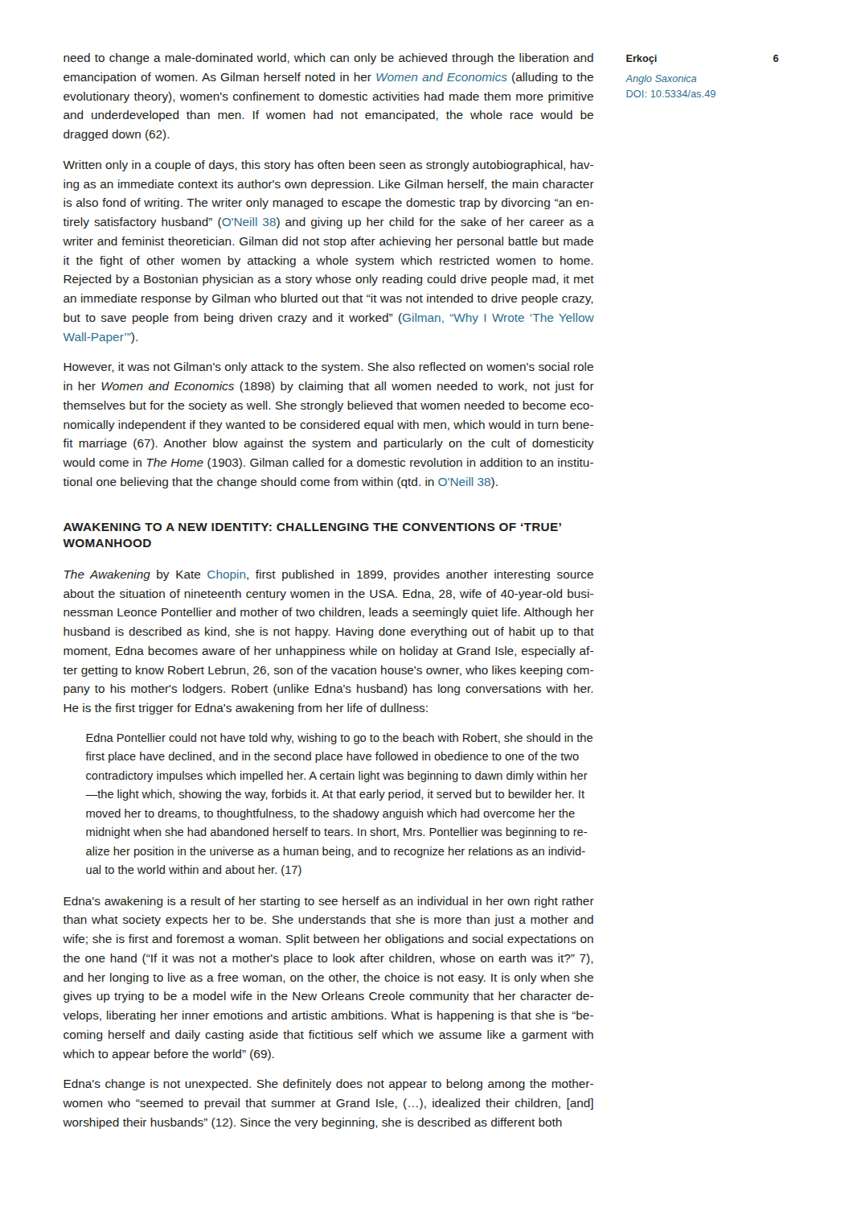need to change a male-dominated world, which can only be achieved through the liberation and emancipation of women. As Gilman herself noted in her Women and Economics (alluding to the evolutionary theory), women's confinement to domestic activities had made them more primitive and underdeveloped than men. If women had not emancipated, the whole race would be dragged down (62).
Written only in a couple of days, this story has often been seen as strongly autobiographical, having as an immediate context its author's own depression. Like Gilman herself, the main character is also fond of writing. The writer only managed to escape the domestic trap by divorcing “an entirely satisfactory husband” (O'Neill 38) and giving up her child for the sake of her career as a writer and feminist theoretician. Gilman did not stop after achieving her personal battle but made it the fight of other women by attacking a whole system which restricted women to home. Rejected by a Bostonian physician as a story whose only reading could drive people mad, it met an immediate response by Gilman who blurted out that “it was not intended to drive people crazy, but to save people from being driven crazy and it worked” (Gilman, “Why I Wrote ‘The Yellow Wall-Paper’”).
However, it was not Gilman's only attack to the system. She also reflected on women's social role in her Women and Economics (1898) by claiming that all women needed to work, not just for themselves but for the society as well. She strongly believed that women needed to become economically independent if they wanted to be considered equal with men, which would in turn benefit marriage (67). Another blow against the system and particularly on the cult of domesticity would come in The Home (1903). Gilman called for a domestic revolution in addition to an institutional one believing that the change should come from within (qtd. in O'Neill 38).
Awakening to a New Identity: Challenging the Conventions of ‘True’ Womanhood
The Awakening by Kate Chopin, first published in 1899, provides another interesting source about the situation of nineteenth century women in the USA. Edna, 28, wife of 40-year-old businessman Leonce Pontellier and mother of two children, leads a seemingly quiet life. Although her husband is described as kind, she is not happy. Having done everything out of habit up to that moment, Edna becomes aware of her unhappiness while on holiday at Grand Isle, especially after getting to know Robert Lebrun, 26, son of the vacation house's owner, who likes keeping company to his mother's lodgers. Robert (unlike Edna's husband) has long conversations with her. He is the first trigger for Edna's awakening from her life of dullness:
Edna Pontellier could not have told why, wishing to go to the beach with Robert, she should in the first place have declined, and in the second place have followed in obedience to one of the two contradictory impulses which impelled her. A certain light was beginning to dawn dimly within her—the light which, showing the way, forbids it. At that early period, it served but to bewilder her. It moved her to dreams, to thoughtfulness, to the shadowy anguish which had overcome her the midnight when she had abandoned herself to tears. In short, Mrs. Pontellier was beginning to realize her position in the universe as a human being, and to recognize her relations as an individual to the world within and about her. (17)
Edna's awakening is a result of her starting to see herself as an individual in her own right rather than what society expects her to be. She understands that she is more than just a mother and wife; she is first and foremost a woman. Split between her obligations and social expectations on the one hand (“If it was not a mother's place to look after children, whose on earth was it?” 7), and her longing to live as a free woman, on the other, the choice is not easy. It is only when she gives up trying to be a model wife in the New Orleans Creole community that her character develops, liberating her inner emotions and artistic ambitions. What is happening is that she is “becoming herself and daily casting aside that fictitious self which we assume like a garment with which to appear before the world” (69).
Edna's change is not unexpected. She definitely does not appear to belong among the mother-women who “seemed to prevail that summer at Grand Isle, (…), idealized their children, [and] worshiped their husbands” (12). Since the very beginning, she is described as different both
Erkoçi 6
Anglo Saxonica
DOI: 10.5334/as.49